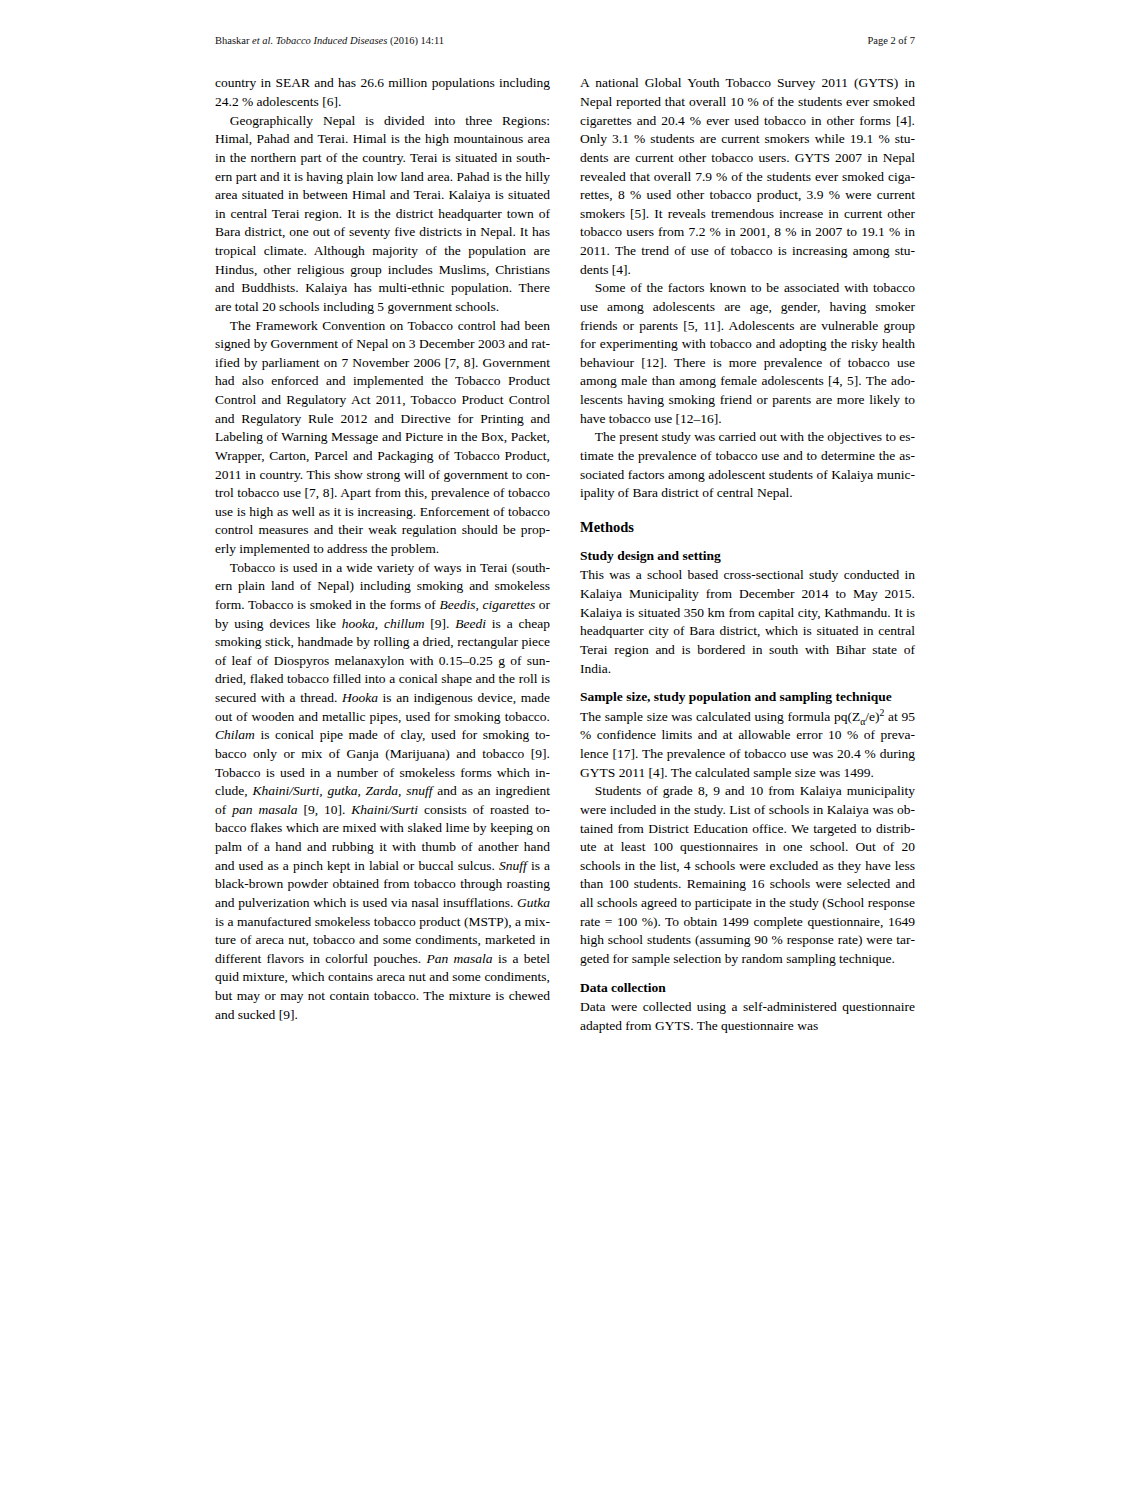Bhaskar et al. Tobacco Induced Diseases (2016) 14:11
Page 2 of 7
country in SEAR and has 26.6 million populations including 24.2 % adolescents [6].
Geographically Nepal is divided into three Regions: Himal, Pahad and Terai. Himal is the high mountainous area in the northern part of the country. Terai is situated in southern part and it is having plain low land area. Pahad is the hilly area situated in between Himal and Terai. Kalaiya is situated in central Terai region. It is the district headquarter town of Bara district, one out of seventy five districts in Nepal. It has tropical climate. Although majority of the population are Hindus, other religious group includes Muslims, Christians and Buddhists. Kalaiya has multi-ethnic population. There are total 20 schools including 5 government schools.
The Framework Convention on Tobacco control had been signed by Government of Nepal on 3 December 2003 and ratified by parliament on 7 November 2006 [7, 8]. Government had also enforced and implemented the Tobacco Product Control and Regulatory Act 2011, Tobacco Product Control and Regulatory Rule 2012 and Directive for Printing and Labeling of Warning Message and Picture in the Box, Packet, Wrapper, Carton, Parcel and Packaging of Tobacco Product, 2011 in country. This show strong will of government to control tobacco use [7, 8]. Apart from this, prevalence of tobacco use is high as well as it is increasing. Enforcement of tobacco control measures and their weak regulation should be properly implemented to address the problem.
Tobacco is used in a wide variety of ways in Terai (southern plain land of Nepal) including smoking and smokeless form. Tobacco is smoked in the forms of Beedis, cigarettes or by using devices like hooka, chillum [9]. Beedi is a cheap smoking stick, handmade by rolling a dried, rectangular piece of leaf of Diospyros melanaxylon with 0.15–0.25 g of sun-dried, flaked tobacco filled into a conical shape and the roll is secured with a thread. Hooka is an indigenous device, made out of wooden and metallic pipes, used for smoking tobacco. Chilam is conical pipe made of clay, used for smoking tobacco only or mix of Ganja (Marijuana) and tobacco [9]. Tobacco is used in a number of smokeless forms which include, Khaini/Surti, gutka, Zarda, snuff and as an ingredient of pan masala [9, 10]. Khaini/Surti consists of roasted tobacco flakes which are mixed with slaked lime by keeping on palm of a hand and rubbing it with thumb of another hand and used as a pinch kept in labial or buccal sulcus. Snuff is a black-brown powder obtained from tobacco through roasting and pulverization which is used via nasal insufflations. Gutka is a manufactured smokeless tobacco product (MSTP), a mixture of areca nut, tobacco and some condiments, marketed in different flavors in colorful pouches. Pan masala is a betel quid mixture, which contains areca nut and some condiments, but may or may not contain tobacco. The mixture is chewed and sucked [9].
A national Global Youth Tobacco Survey 2011 (GYTS) in Nepal reported that overall 10 % of the students ever smoked cigarettes and 20.4 % ever used tobacco in other forms [4]. Only 3.1 % students are current smokers while 19.1 % students are current other tobacco users. GYTS 2007 in Nepal revealed that overall 7.9 % of the students ever smoked cigarettes, 8 % used other tobacco product, 3.9 % were current smokers [5]. It reveals tremendous increase in current other tobacco users from 7.2 % in 2001, 8 % in 2007 to 19.1 % in 2011. The trend of use of tobacco is increasing among students [4].
Some of the factors known to be associated with tobacco use among adolescents are age, gender, having smoker friends or parents [5, 11]. Adolescents are vulnerable group for experimenting with tobacco and adopting the risky health behaviour [12]. There is more prevalence of tobacco use among male than among female adolescents [4, 5]. The adolescents having smoking friend or parents are more likely to have tobacco use [12–16].
The present study was carried out with the objectives to estimate the prevalence of tobacco use and to determine the associated factors among adolescent students of Kalaiya municipality of Bara district of central Nepal.
Methods
Study design and setting
This was a school based cross-sectional study conducted in Kalaiya Municipality from December 2014 to May 2015. Kalaiya is situated 350 km from capital city, Kathmandu. It is headquarter city of Bara district, which is situated in central Terai region and is bordered in south with Bihar state of India.
Sample size, study population and sampling technique
The sample size was calculated using formula pq(Zα/e)2 at 95 % confidence limits and at allowable error 10 % of prevalence [17]. The prevalence of tobacco use was 20.4 % during GYTS 2011 [4]. The calculated sample size was 1499.
Students of grade 8, 9 and 10 from Kalaiya municipality were included in the study. List of schools in Kalaiya was obtained from District Education office. We targeted to distribute at least 100 questionnaires in one school. Out of 20 schools in the list, 4 schools were excluded as they have less than 100 students. Remaining 16 schools were selected and all schools agreed to participate in the study (School response rate = 100 %). To obtain 1499 complete questionnaire, 1649 high school students (assuming 90 % response rate) were targeted for sample selection by random sampling technique.
Data collection
Data were collected using a self-administered questionnaire adapted from GYTS. The questionnaire was